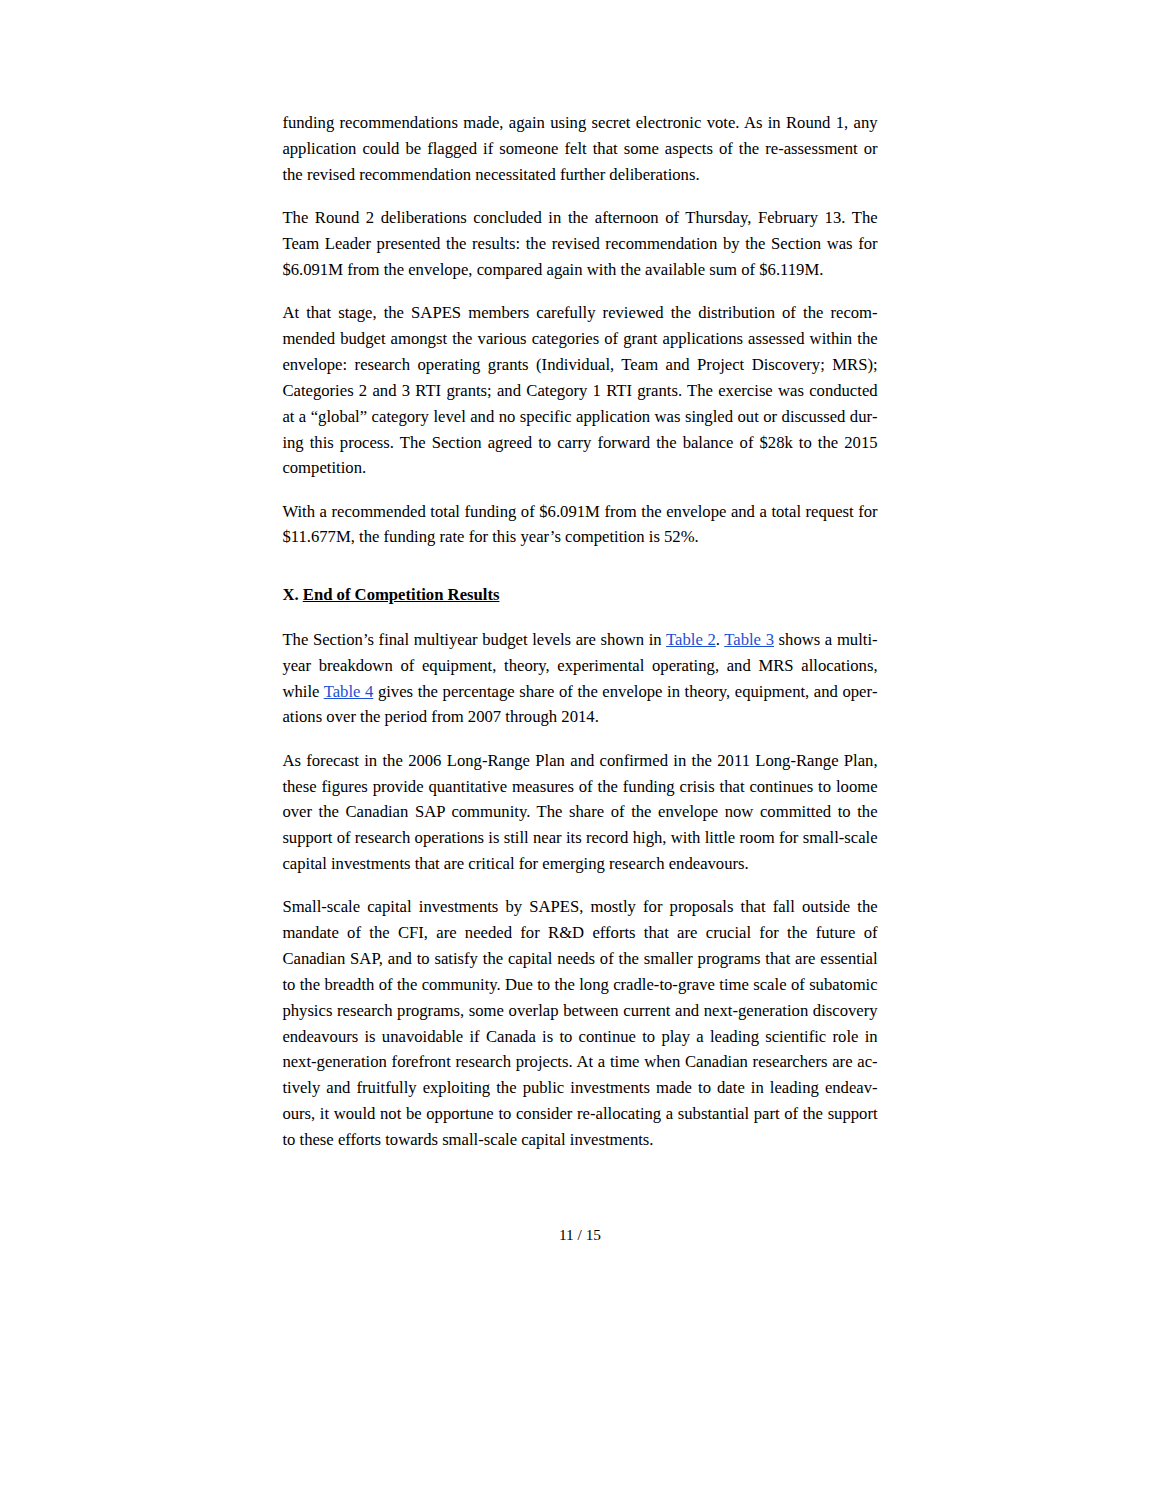funding recommendations made, again using secret electronic vote. As in Round 1, any application could be flagged if someone felt that some aspects of the re-assessment or the revised recommendation necessitated further deliberations.
The Round 2 deliberations concluded in the afternoon of Thursday, February 13. The Team Leader presented the results: the revised recommendation by the Section was for $6.091M from the envelope, compared again with the available sum of $6.119M.
At that stage, the SAPES members carefully reviewed the distribution of the recommended budget amongst the various categories of grant applications assessed within the envelope: research operating grants (Individual, Team and Project Discovery; MRS); Categories 2 and 3 RTI grants; and Category 1 RTI grants. The exercise was conducted at a “global” category level and no specific application was singled out or discussed during this process. The Section agreed to carry forward the balance of $28k to the 2015 competition.
With a recommended total funding of $6.091M from the envelope and a total request for $11.677M, the funding rate for this year’s competition is 52%.
X. End of Competition Results
The Section’s final multiyear budget levels are shown in Table 2. Table 3 shows a multiyear breakdown of equipment, theory, experimental operating, and MRS allocations, while Table 4 gives the percentage share of the envelope in theory, equipment, and operations over the period from 2007 through 2014.
As forecast in the 2006 Long-Range Plan and confirmed in the 2011 Long-Range Plan, these figures provide quantitative measures of the funding crisis that continues to loome over the Canadian SAP community. The share of the envelope now committed to the support of research operations is still near its record high, with little room for small-scale capital investments that are critical for emerging research endeavours.
Small-scale capital investments by SAPES, mostly for proposals that fall outside the mandate of the CFI, are needed for R&D efforts that are crucial for the future of Canadian SAP, and to satisfy the capital needs of the smaller programs that are essential to the breadth of the community. Due to the long cradle-to-grave time scale of subatomic physics research programs, some overlap between current and next-generation discovery endeavours is unavoidable if Canada is to continue to play a leading scientific role in next-generation forefront research projects. At a time when Canadian researchers are actively and fruitfully exploiting the public investments made to date in leading endeavours, it would not be opportune to consider re-allocating a substantial part of the support to these efforts towards small-scale capital investments.
11 / 15